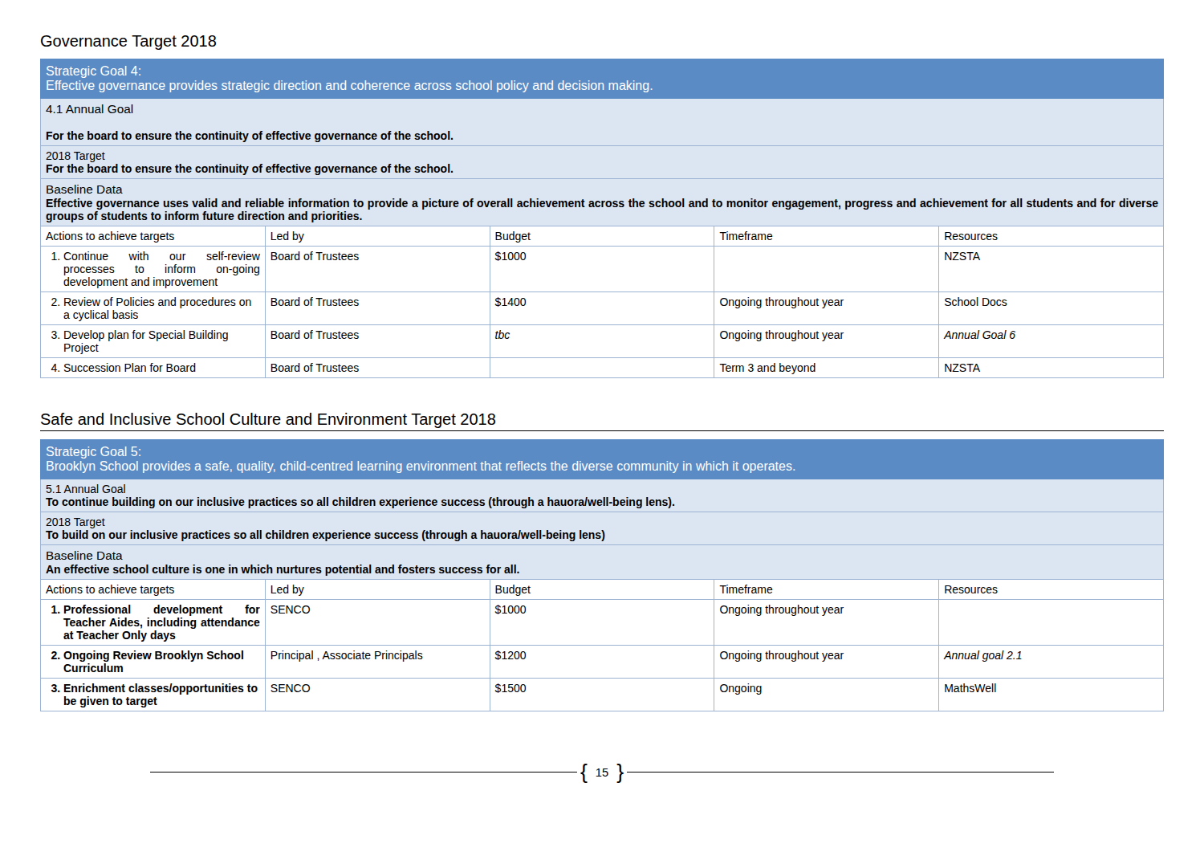Governance Target 2018
| Strategic Goal 4: Effective governance provides strategic direction and coherence across school policy and decision making. |
| 4.1 Annual Goal For the board to ensure the continuity of effective governance of the school. |
| 2018 Target For the board to ensure the continuity of effective governance of the school. |
| Baseline Data Effective governance uses valid and reliable information to provide a picture of overall achievement across the school and to monitor engagement, progress and achievement for all students and for diverse groups of students to inform future direction and priorities. |
| Actions to achieve targets | Led by | Budget | Timeframe | Resources |
| Continue with our self-review processes to inform on-going development and improvement | Board of Trustees | $1000 | | NZSTA |
| Review of Policies and procedures on a cyclical basis | Board of Trustees | $1400 | Ongoing throughout year | School Docs |
| Develop plan for Special Building Project | Board of Trustees | tbc | Ongoing throughout year | Annual Goal 6 |
| Succession Plan for Board | Board of Trustees | | Term 3 and beyond | NZSTA |
Safe and Inclusive School Culture and Environment Target 2018
| Strategic Goal 5: Brooklyn School provides a safe, quality, child-centred learning environment that reflects the diverse community in which it operates. |
| 5.1 Annual Goal To continue building on our inclusive practices so all children experience success (through a hauora/well-being lens). |
| 2018 Target To build on our inclusive practices so all children experience success (through a hauora/well-being lens) |
| Baseline Data An effective school culture is one in which nurtures potential and fosters success for all. |
| Actions to achieve targets | Led by | Budget | Timeframe | Resources |
| Professional development for Teacher Aides, including attendance at Teacher Only days | SENCO | $1000 | Ongoing throughout year | |
| Ongoing Review Brooklyn School Curriculum | Principal , Associate Principals | $1200 | Ongoing throughout year | Annual goal 2.1 |
| Enrichment classes/opportunities to be given to target | SENCO | $1500 | Ongoing | MathsWell |
{15}